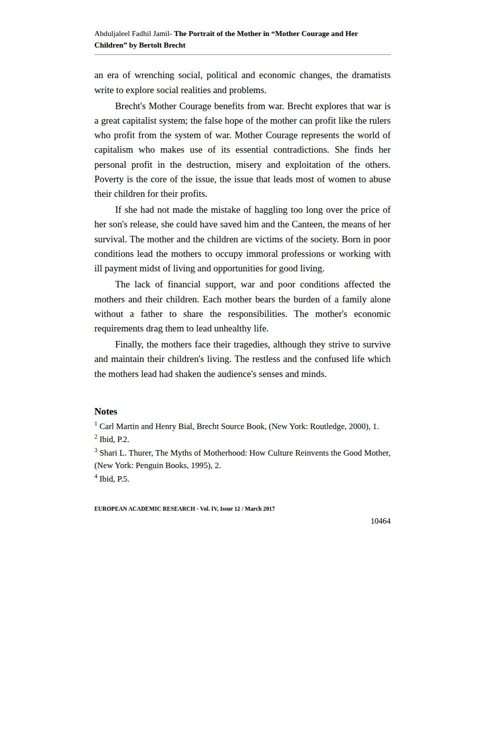Abduljaleel Fadhil Jamil- The Portrait of the Mother in “Mother Courage and Her Children” by Bertolt Brecht
an era of wrenching social, political and economic changes, the dramatists write to explore social realities and problems.
Brecht's Mother Courage benefits from war. Brecht explores that war is a great capitalist system; the false hope of the mother can profit like the rulers who profit from the system of war. Mother Courage represents the world of capitalism who makes use of its essential contradictions. She finds her personal profit in the destruction, misery and exploitation of the others. Poverty is the core of the issue, the issue that leads most of women to abuse their children for their profits.
If she had not made the mistake of haggling too long over the price of her son's release, she could have saved him and the Canteen, the means of her survival. The mother and the children are victims of the society. Born in poor conditions lead the mothers to occupy immoral professions or working with ill payment midst of living and opportunities for good living.
The lack of financial support, war and poor conditions affected the mothers and their children. Each mother bears the burden of a family alone without a father to share the responsibilities. The mother's economic requirements drag them to lead unhealthy life.
Finally, the mothers face their tragedies, although they strive to survive and maintain their children's living. The restless and the confused life which the mothers lead had shaken the audience's senses and minds.
Notes
1 Carl Martin and Henry Bial, Brecht Source Book, (New York: Routledge, 2000), 1.
2 Ibid, P.2.
3 Shari L. Thurer, The Myths of Motherhood: How Culture Reinvents the Good Mother, (New York: Penguin Books, 1995), 2.
4 Ibid, P.5.
EUROPEAN ACADEMIC RESEARCH - Vol. IV, Issue 12 / March 2017
10464